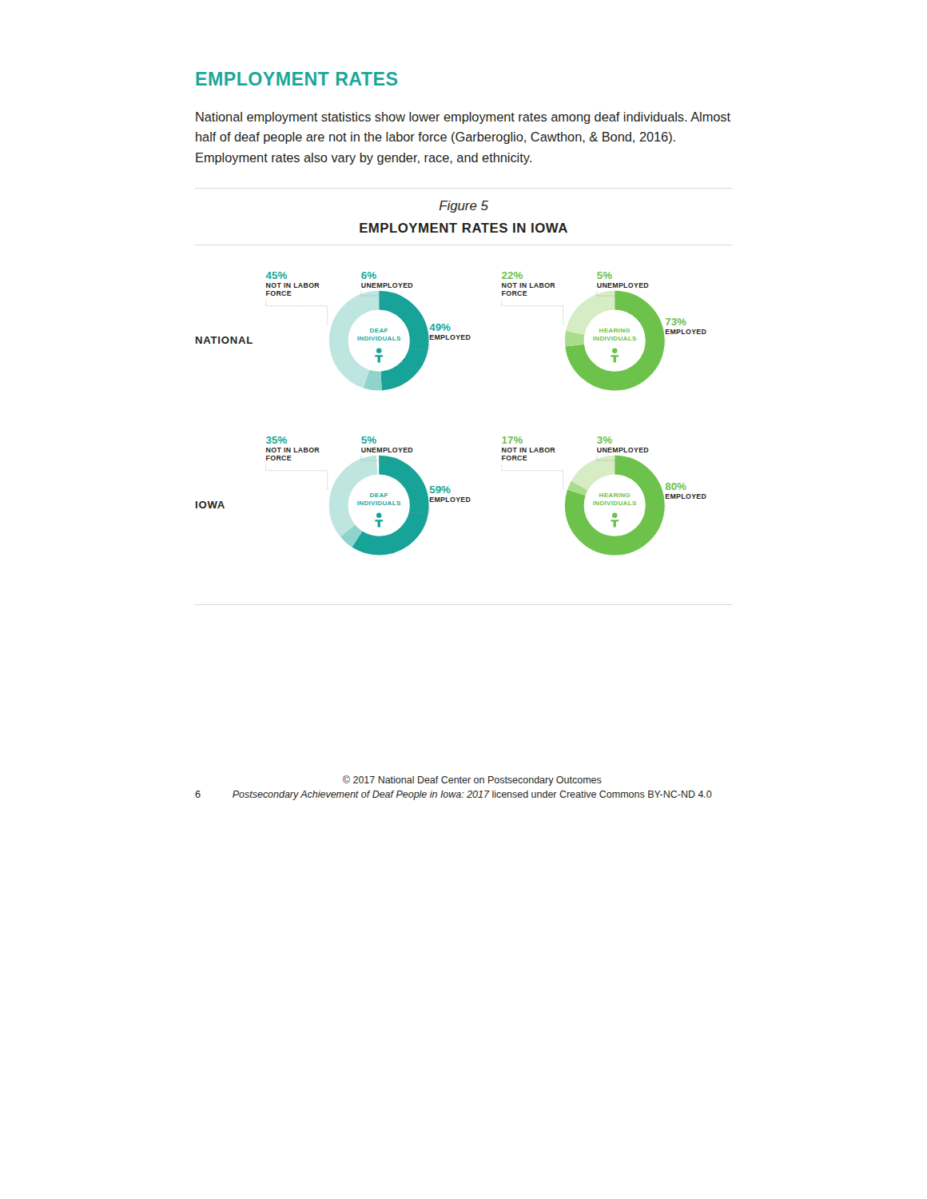Employment Rates
National employment statistics show lower employment rates among deaf individuals. Almost half of deaf people are not in the labor force (Garberoglio, Cawthon, & Bond, 2016). Employment rates also vary by gender, race, and ethnicity.
Figure 5 Employment Rates in Iowa
National
DEAF INDIVIDUALS 6% UNEMPLOYED 45% NOT IN LABOR FORCE 49% EMPLOYED
HEARING INDIVIDUALS 5% UNEMPLOYED 22% NOT IN LABOR FORCE 73% EMPLOYED
Iowa
DEAF INDIVIDUALS 5% UNEMPLOYED 35% NOT IN LABOR FORCE 59% EMPLOYED
HEARING INDIVIDUALS 3% UNEMPLOYED 17% NOT IN LABOR FORCE 80% EMPLOYED
6
© 2017 National Deaf Center on Postsecondary Outcomes
Postsecondary Achievement of Deaf People in Iowa: 2017 licensed under Creative Commons BY-NC-ND 4.0